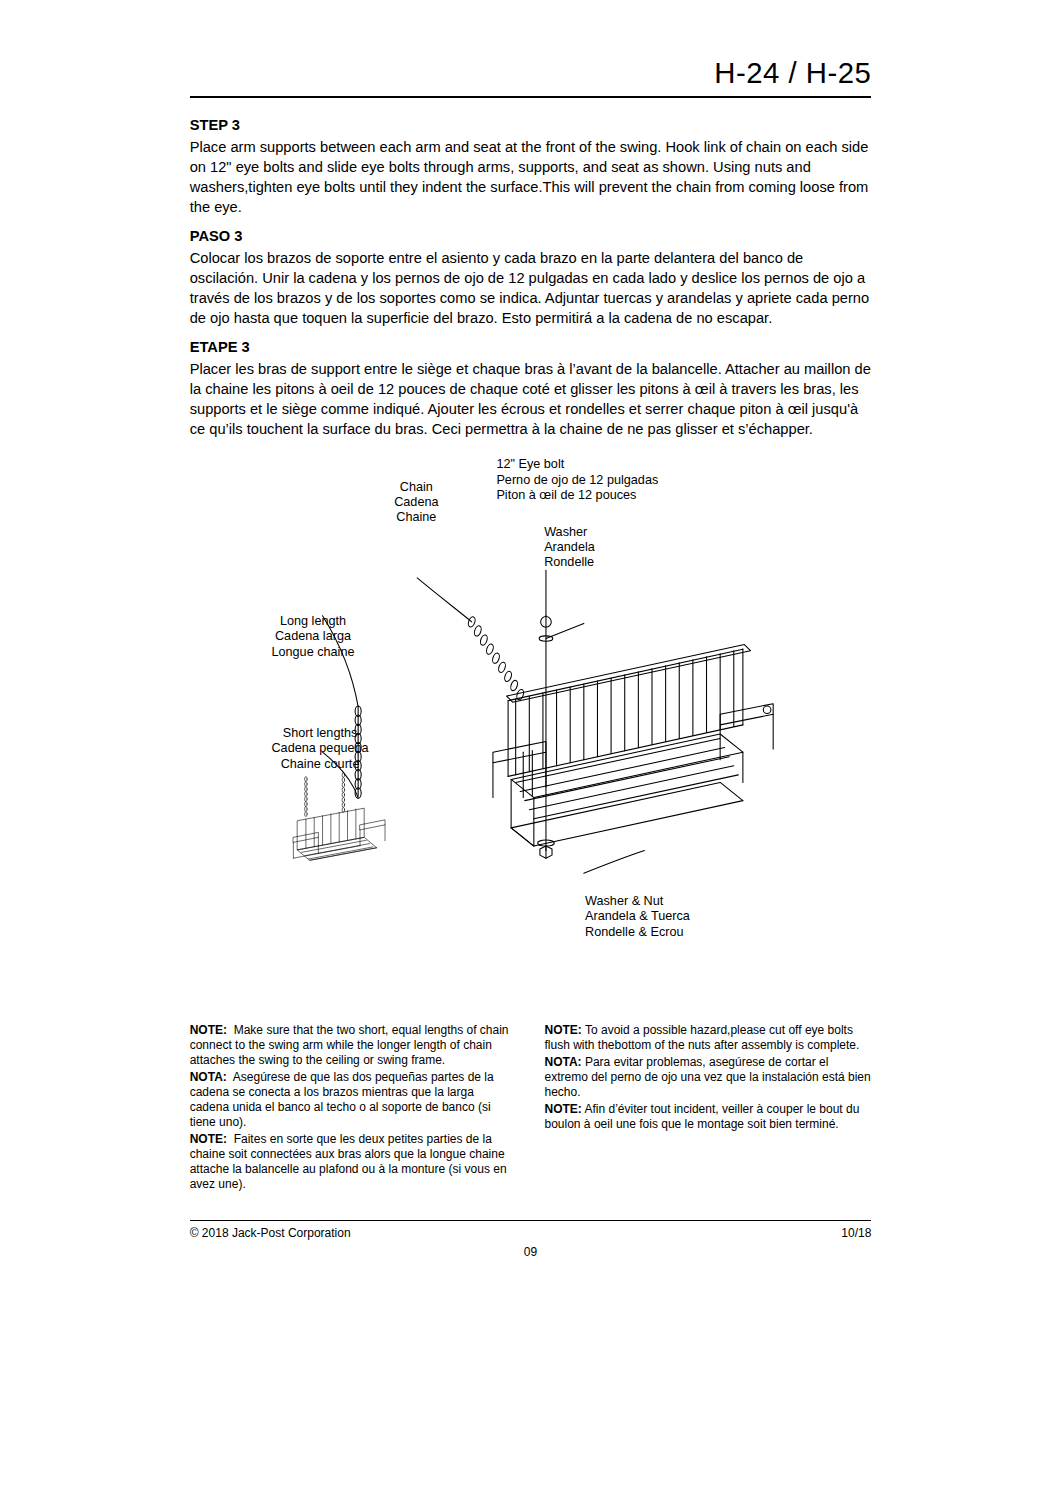H-24 / H-25
STEP 3
Place arm supports between each arm and seat at the front of the swing. Hook link of chain on each side on 12" eye bolts and slide eye bolts through arms, supports, and seat as shown. Using nuts and washers,tighten eye bolts until they indent the surface.This will prevent the chain from coming loose from the eye.
PASO 3
Colocar los brazos de soporte entre el asiento y cada brazo en la parte delantera del banco de oscilación. Unir la cadena y los pernos de ojo de 12 pulgadas en cada lado y deslice los pernos de ojo a través de los brazos y de los soportes como se indica. Adjuntar tuercas y arandelas y apriete cada perno de ojo hasta que toquen la superficie del brazo. Esto permitirá a la cadena de no escapar.
ETAPE 3
Placer les bras de support entre le siège et chaque bras à l’avant de la balancelle. Attacher au maillon de la chaine les pitons à oeil de 12 pouces de chaque coté et glisser les pitons à œil à travers les bras, les supports et le siège comme indiqué. Ajouter les écrous et rondelles et serrer chaque piton à œil jusqu'à ce qu’ils touchent la surface du bras. Ceci permettra à la chaine de ne pas glisser et s’échapper.
Chain
Cadena
Chaine
12" Eye bolt
Perno de ojo de 12 pulgadas
Piton à œil de 12 pouces
Washer
Arandela
Rondelle
Long length
Cadena larga
Longue chaine
Short lengths
Cadena pequeña
Chaine courte
Washer & Nut
Arandela & Tuerca
Rondelle & Ecrou
NOTE: Make sure that the two short, equal lengths of chain connect to the swing arm while the longer length of chain attaches the swing to the ceiling or swing frame.
NOTA: Asegúrese de que las dos pequeñas partes de la cadena se conecta a los brazos mientras que la larga cadena unida el banco al techo o al soporte de banco (si tiene uno).
NOTE: Faites en sorte que les deux petites parties de la chaine soit connectées aux bras alors que la longue chaine attache la balancelle au plafond ou à la monture (si vous en avez une).
NOTE: To avoid a possible hazard,please cut off eye bolts flush with thebottom of the nuts after assembly is complete.
NOTA: Para evitar problemas, asegúrese de cortar el extremo del perno de ojo una vez que la instalación está bien hecho.
NOTE: Afin d’éviter tout incident, veiller à couper le bout du boulon à oeil une fois que le montage soit bien terminé.
© 2018 Jack-Post Corporation
10/18
09